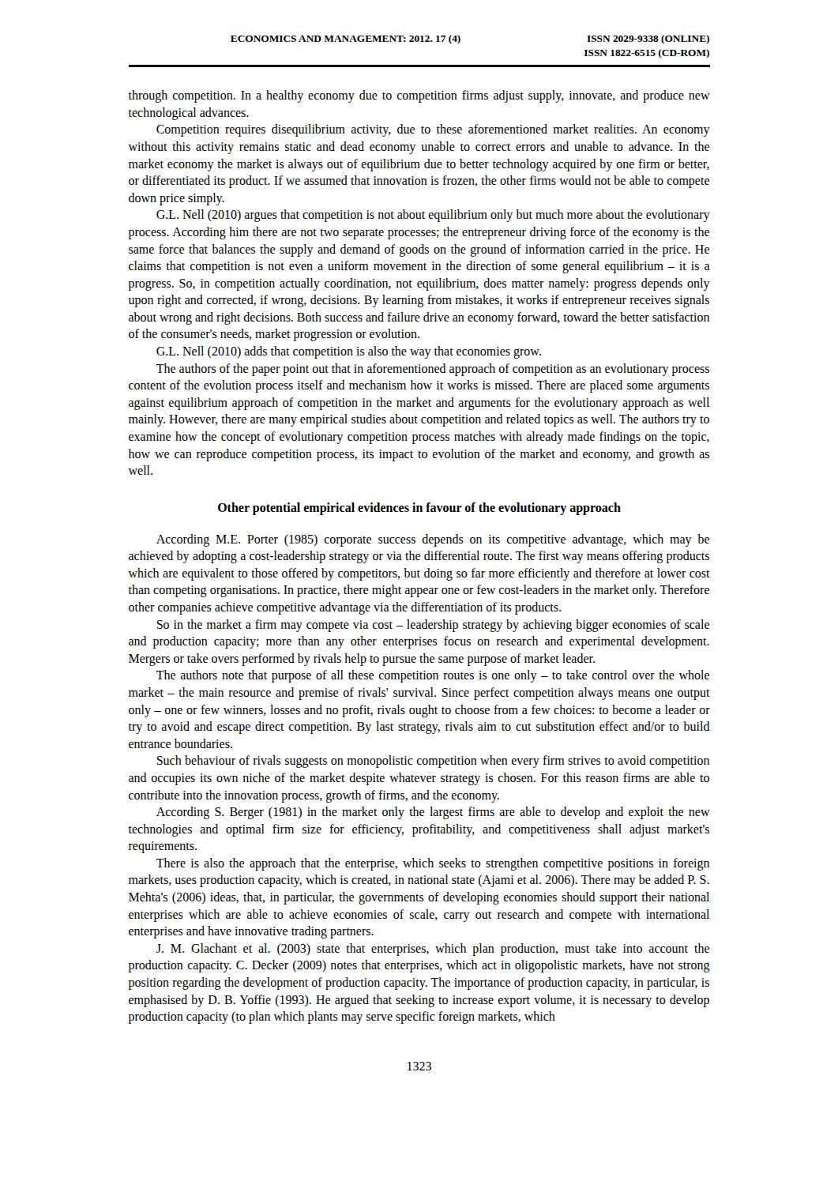ECONOMICS AND MANAGEMENT: 2012. 17 (4)
ISSN 2029-9338 (ONLINE)
ISSN 1822-6515 (CD-ROM)
through competition. In a healthy economy due to competition firms adjust supply, innovate, and produce new technological advances.
Competition requires disequilibrium activity, due to these aforementioned market realities. An economy without this activity remains static and dead economy unable to correct errors and unable to advance. In the market economy the market is always out of equilibrium due to better technology acquired by one firm or better, or differentiated its product. If we assumed that innovation is frozen, the other firms would not be able to compete down price simply.
G.L. Nell (2010) argues that competition is not about equilibrium only but much more about the evolutionary process. According him there are not two separate processes; the entrepreneur driving force of the economy is the same force that balances the supply and demand of goods on the ground of information carried in the price. He claims that competition is not even a uniform movement in the direction of some general equilibrium – it is a progress. So, in competition actually coordination, not equilibrium, does matter namely: progress depends only upon right and corrected, if wrong, decisions. By learning from mistakes, it works if entrepreneur receives signals about wrong and right decisions. Both success and failure drive an economy forward, toward the better satisfaction of the consumer's needs, market progression or evolution.
G.L. Nell (2010) adds that competition is also the way that economies grow.
The authors of the paper point out that in aforementioned approach of competition as an evolutionary process content of the evolution process itself and mechanism how it works is missed. There are placed some arguments against equilibrium approach of competition in the market and arguments for the evolutionary approach as well mainly. However, there are many empirical studies about competition and related topics as well. The authors try to examine how the concept of evolutionary competition process matches with already made findings on the topic, how we can reproduce competition process, its impact to evolution of the market and economy, and growth as well.
Other potential empirical evidences in favour of the evolutionary approach
According M.E. Porter (1985) corporate success depends on its competitive advantage, which may be achieved by adopting a cost-leadership strategy or via the differential route. The first way means offering products which are equivalent to those offered by competitors, but doing so far more efficiently and therefore at lower cost than competing organisations. In practice, there might appear one or few cost-leaders in the market only. Therefore other companies achieve competitive advantage via the differentiation of its products.
So in the market a firm may compete via cost – leadership strategy by achieving bigger economies of scale and production capacity; more than any other enterprises focus on research and experimental development. Mergers or take overs performed by rivals help to pursue the same purpose of market leader.
The authors note that purpose of all these competition routes is one only – to take control over the whole market – the main resource and premise of rivals' survival. Since perfect competition always means one output only – one or few winners, losses and no profit, rivals ought to choose from a few choices: to become a leader or try to avoid and escape direct competition. By last strategy, rivals aim to cut substitution effect and/or to build entrance boundaries.
Such behaviour of rivals suggests on monopolistic competition when every firm strives to avoid competition and occupies its own niche of the market despite whatever strategy is chosen. For this reason firms are able to contribute into the innovation process, growth of firms, and the economy.
According S. Berger (1981) in the market only the largest firms are able to develop and exploit the new technologies and optimal firm size for efficiency, profitability, and competitiveness shall adjust market's requirements.
There is also the approach that the enterprise, which seeks to strengthen competitive positions in foreign markets, uses production capacity, which is created, in national state (Ajami et al. 2006). There may be added P. S. Mehta's (2006) ideas, that, in particular, the governments of developing economies should support their national enterprises which are able to achieve economies of scale, carry out research and compete with international enterprises and have innovative trading partners.
J. M. Glachant et al. (2003) state that enterprises, which plan production, must take into account the production capacity. C. Decker (2009) notes that enterprises, which act in oligopolistic markets, have not strong position regarding the development of production capacity. The importance of production capacity, in particular, is emphasised by D. B. Yoffie (1993). He argued that seeking to increase export volume, it is necessary to develop production capacity (to plan which plants may serve specific foreign markets, which
1323